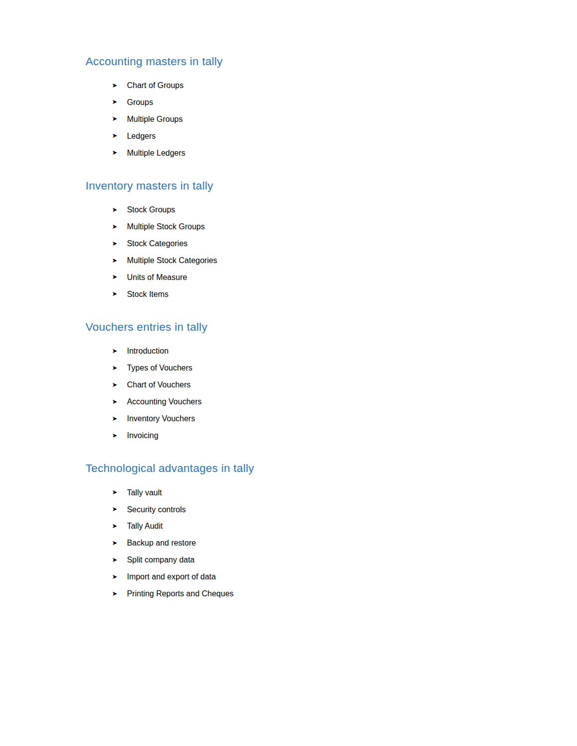Accounting masters in tally
Chart of Groups
Groups
Multiple Groups
Ledgers
Multiple Ledgers
Inventory masters in tally
Stock Groups
Multiple Stock Groups
Stock Categories
Multiple Stock Categories
Units of Measure
Stock Items
Vouchers entries in tally
Introduction
Types of Vouchers
Chart of Vouchers
Accounting Vouchers
Inventory Vouchers
Invoicing
Technological advantages in tally
Tally vault
Security controls
Tally Audit
Backup and restore
Split company data
Import and export of data
Printing Reports and Cheques